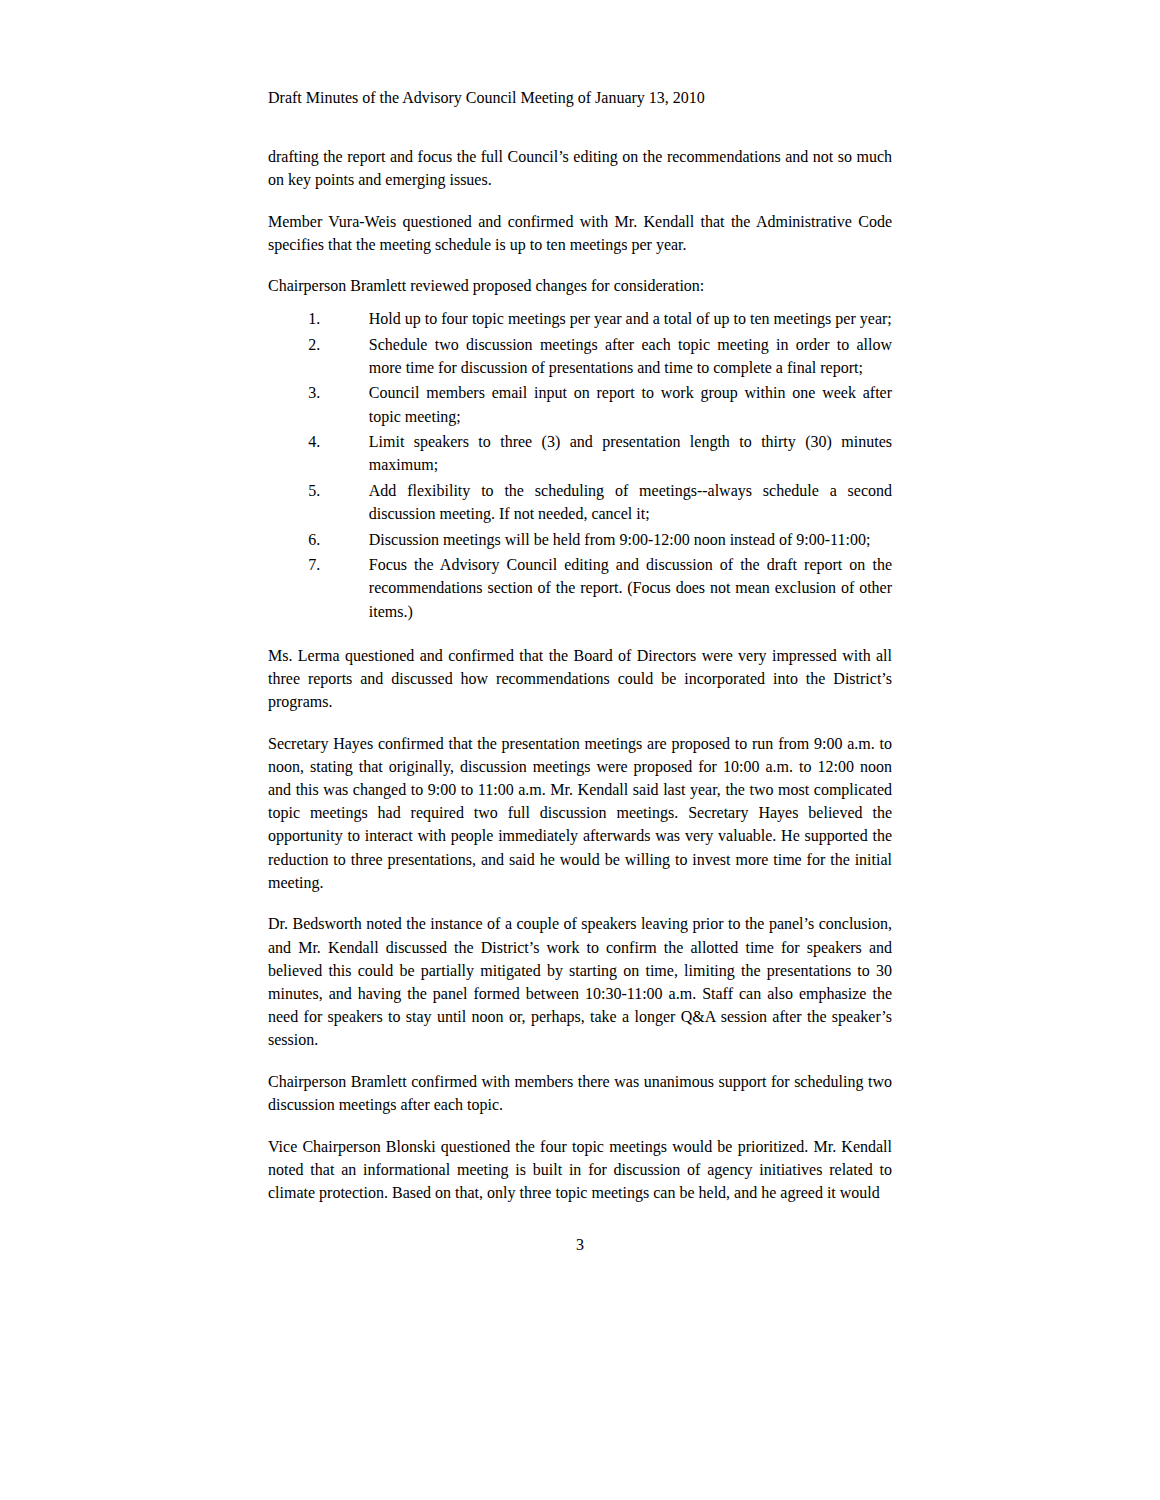Draft Minutes of the Advisory Council Meeting of January 13, 2010
drafting the report and focus the full Council’s editing on the recommendations and not so much on key points and emerging issues.
Member Vura-Weis questioned and confirmed with Mr. Kendall that the Administrative Code specifies that the meeting schedule is up to ten meetings per year.
Chairperson Bramlett reviewed proposed changes for consideration:
1. Hold up to four topic meetings per year and a total of up to ten meetings per year;
2. Schedule two discussion meetings after each topic meeting in order to allow more time for discussion of presentations and time to complete a final report;
3. Council members email input on report to work group within one week after topic meeting;
4. Limit speakers to three (3) and presentation length to thirty (30) minutes maximum;
5. Add flexibility to the scheduling of meetings--always schedule a second discussion meeting. If not needed, cancel it;
6. Discussion meetings will be held from 9:00-12:00 noon instead of 9:00-11:00;
7. Focus the Advisory Council editing and discussion of the draft report on the recommendations section of the report. (Focus does not mean exclusion of other items.)
Ms. Lerma questioned and confirmed that the Board of Directors were very impressed with all three reports and discussed how recommendations could be incorporated into the District’s programs.
Secretary Hayes confirmed that the presentation meetings are proposed to run from 9:00 a.m. to noon, stating that originally, discussion meetings were proposed for 10:00 a.m. to 12:00 noon and this was changed to 9:00 to 11:00 a.m. Mr. Kendall said last year, the two most complicated topic meetings had required two full discussion meetings. Secretary Hayes believed the opportunity to interact with people immediately afterwards was very valuable. He supported the reduction to three presentations, and said he would be willing to invest more time for the initial meeting.
Dr. Bedsworth noted the instance of a couple of speakers leaving prior to the panel’s conclusion, and Mr. Kendall discussed the District’s work to confirm the allotted time for speakers and believed this could be partially mitigated by starting on time, limiting the presentations to 30 minutes, and having the panel formed between 10:30-11:00 a.m. Staff can also emphasize the need for speakers to stay until noon or, perhaps, take a longer Q&A session after the speaker’s session.
Chairperson Bramlett confirmed with members there was unanimous support for scheduling two discussion meetings after each topic.
Vice Chairperson Blonski questioned the four topic meetings would be prioritized. Mr. Kendall noted that an informational meeting is built in for discussion of agency initiatives related to climate protection. Based on that, only three topic meetings can be held, and he agreed it would
3